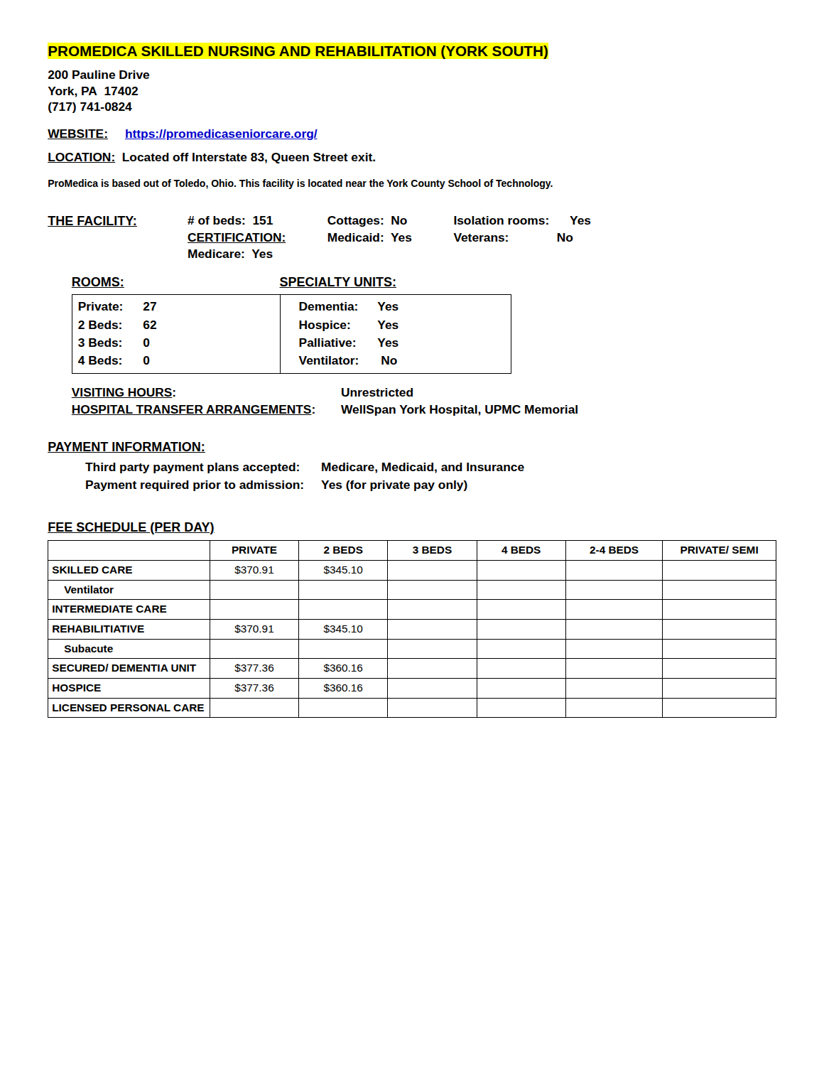PROMEDICA SKILLED NURSING AND REHABILITATION (YORK SOUTH)
200 Pauline Drive
York, PA 17402
(717) 741-0824
WEBSITE: https://promedicaseniorcare.org/
LOCATION: Located off Interstate 83, Queen Street exit.
ProMedica is based out of Toledo, Ohio. This facility is located near the York County School of Technology.
| THE FACILITY: | # of beds: 151 | Cottages: No | Isolation rooms: Yes |
| | CERTIFICATION: Medicare: Yes | Medicaid: Yes | Veterans: No |
| ROOMS: | SPECIALTY UNITS: |
| / Private: / 27 / / 2 Beds: / 62 / / 3 Beds: / 0 / / 4 Beds: / 0 / | / Dementia: / Yes / / Hospice: / Yes / / Palliative: / Yes / / Ventilator: / No / | |
| VISITING HOURS : | Unrestricted |
| HOSPITAL TRANSFER ARRANGEMENTS : | WellSpan York Hospital, UPMC Memorial |
PAYMENT INFORMATION:
| Third party payment plans accepted: | Medicare, Medicaid, and Insurance |
| Payment required prior to admission: | Yes (for private pay only) |
FEE SCHEDULE (PER DAY)
| | PRIVATE | 2 BEDS | 3 BEDS | 4 BEDS | 2-4 BEDS | PRIVATE/ SEMI |
| --- | --- | --- | --- | --- | --- | --- |
| SKILLED CARE | $370.91 | $345.10 | | | | |
| Ventilator | | | | | | |
| INTERMEDIATE CARE | | | | | | |
| REHABILITIATIVE | $370.91 | $345.10 | | | | |
| Subacute | | | | | | |
| SECURED/ DEMENTIA UNIT | $377.36 | $360.16 | | | | |
| HOSPICE | $377.36 | $360.16 | | | | |
| LICENSED PERSONAL CARE | | | | | | |